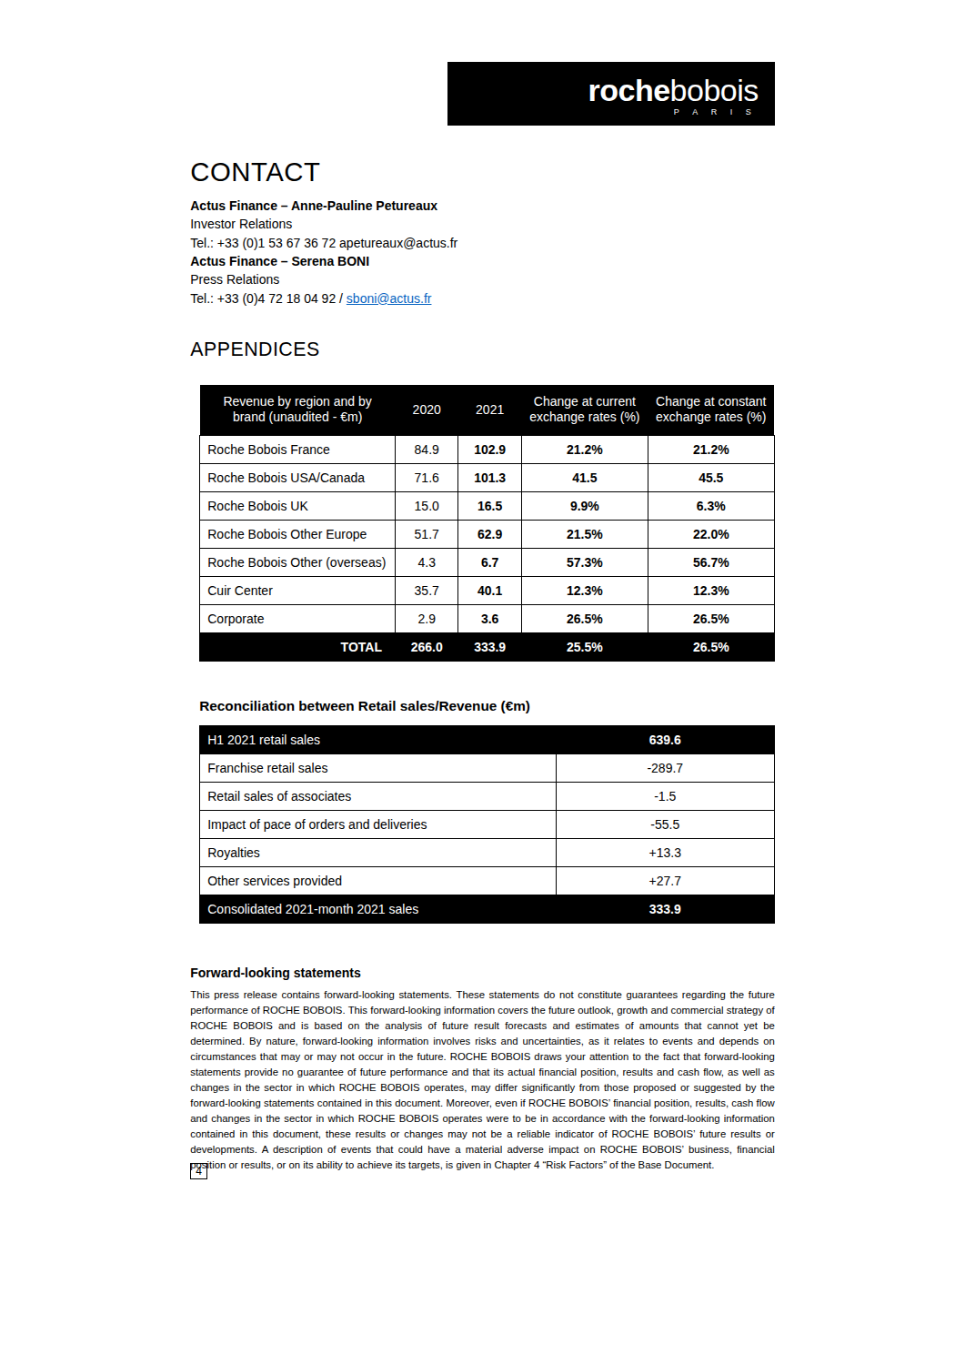roche bobois
P A R I S
CONTACT
Actus Finance – Anne-Pauline Petureaux
Investor Relations
Tel.: +33 (0)1 53 67 36 72 apetureaux@actus.fr
Actus Finance – Serena BONI
Press Relations
Tel.: +33 (0)4 72 18 04 92 / sboni@actus.fr
APPENDICES
| Revenue by region and by brand (unaudited - €m) | 2020 | 2021 | Change at current exchange rates (%) | Change at constant exchange rates (%) |
| --- | --- | --- | --- | --- |
| Roche Bobois France | 84.9 | 102.9 | 21.2% | 21.2% |
| Roche Bobois USA/Canada | 71.6 | 101.3 | 41.5 | 45.5 |
| Roche Bobois UK | 15.0 | 16.5 | 9.9% | 6.3% |
| Roche Bobois Other Europe | 51.7 | 62.9 | 21.5% | 22.0% |
| Roche Bobois Other (overseas) | 4.3 | 6.7 | 57.3% | 56.7% |
| Cuir Center | 35.7 | 40.1 | 12.3% | 12.3% |
| Corporate | 2.9 | 3.6 | 26.5% | 26.5% |
| TOTAL | 266.0 | 333.9 | 25.5% | 26.5% |
Reconciliation between Retail sales/Revenue (€m)
| H1 2021 retail sales | 639.6 |
| Franchise retail sales | -289.7 |
| Retail sales of associates | -1.5 |
| Impact of pace of orders and deliveries | -55.5 |
| Royalties | +13.3 |
| Other services provided | +27.7 |
| Consolidated 2021-month 2021 sales | 333.9 |
Forward-looking statements
This press release contains forward-looking statements. These statements do not constitute guarantees regarding the future performance of ROCHE BOBOIS. This forward-looking information covers the future outlook, growth and commercial strategy of ROCHE BOBOIS and is based on the analysis of future result forecasts and estimates of amounts that cannot yet be determined. By nature, forward-looking information involves risks and uncertainties, as it relates to events and depends on circumstances that may or may not occur in the future. ROCHE BOBOIS draws your attention to the fact that forward-looking statements provide no guarantee of future performance and that its actual financial position, results and cash flow, as well as changes in the sector in which ROCHE BOBOIS operates, may differ significantly from those proposed or suggested by the forward-looking statements contained in this document. Moreover, even if ROCHE BOBOIS’ financial position, results, cash flow and changes in the sector in which ROCHE BOBOIS operates were to be in accordance with the forward-looking information contained in this document, these results or changes may not be a reliable indicator of ROCHE BOBOIS’ future results or developments. A description of events that could have a material adverse impact on ROCHE BOBOIS’ business, financial position or results, or on its ability to achieve its targets, is given in Chapter 4 “Risk Factors” of the Base Document.
4